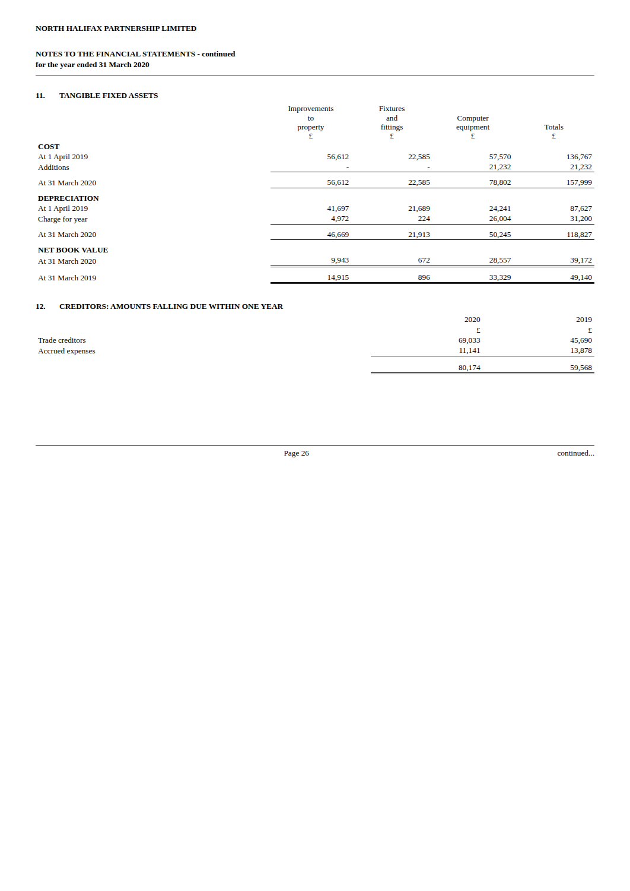NORTH HALIFAX PARTNERSHIP LIMITED
NOTES TO THE FINANCIAL STATEMENTS - continued
for the year ended 31 March 2020
11. TANGIBLE FIXED ASSETS
| | Improvements to property £ | Fixtures and fittings £ | Computer equipment £ | Totals £ |
| COST | | | | |
| At 1 April 2019 | 56,612 | 22,585 | 57,570 | 136,767 |
| Additions | - | - | 21,232 | 21,232 |
| At 31 March 2020 | 56,612 | 22,585 | 78,802 | 157,999 |
| DEPRECIATION | | | | |
| At 1 April 2019 | 41,697 | 21,689 | 24,241 | 87,627 |
| Charge for year | 4,972 | 224 | 26,004 | 31,200 |
| At 31 March 2020 | 46,669 | 21,913 | 50,245 | 118,827 |
| NET BOOK VALUE | | | | |
| At 31 March 2020 | 9,943 | 672 | 28,557 | 39,172 |
| At 31 March 2019 | 14,915 | 896 | 33,329 | 49,140 |
12. CREDITORS: AMOUNTS FALLING DUE WITHIN ONE YEAR
| | 2020 | 2019 |
| | £ | £ |
| Trade creditors | 69,033 | 45,690 |
| Accrued expenses | 11,141 | 13,878 |
| | 80,174 | 59,568 |
Page 26 continued...